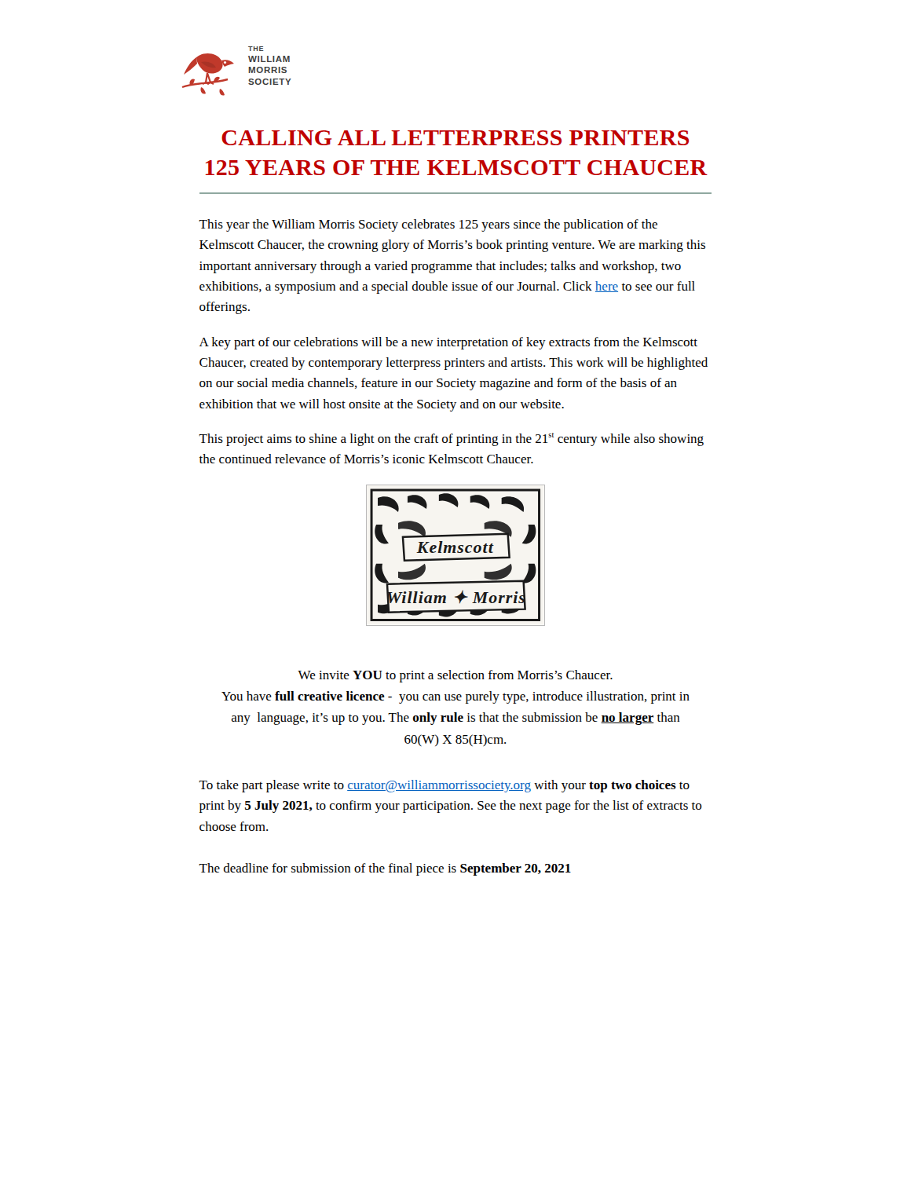THE WILLIAM
MORRIS
SOCIETY
CALLING ALL LETTERPRESS PRINTERS 125 YEARS OF THE KELMSCOTT CHAUCER
This year the William Morris Society celebrates 125 years since the publication of the Kelmscott Chaucer, the crowning glory of Morris’s book printing venture. We are marking this important anniversary through a varied programme that includes; talks and workshop, two exhibitions, a symposium and a special double issue of our Journal. Click here to see our full offerings.
A key part of our celebrations will be a new interpretation of key extracts from the Kelmscott Chaucer, created by contemporary letterpress printers and artists. This work will be highlighted on our social media channels, feature in our Society magazine and form of the basis of an exhibition that we will host onsite at the Society and on our website.
This project aims to shine a light on the craft of printing in the 21st century while also showing the continued relevance of Morris’s iconic Kelmscott Chaucer.
Kelmscott William ✦ Morris
We invite YOU to print a selection from Morris’s Chaucer.
You have full creative licence - you can use purely type, introduce illustration, print in any language, it’s up to you. The only rule is that the submission be no larger than 60(W) X 85(H)cm.
To take part please write to curator@williammorrissociety.org with your top two choices to print by 5 July 2021, to confirm your participation. See the next page for the list of extracts to choose from.
The deadline for submission of the final piece is September 20, 2021